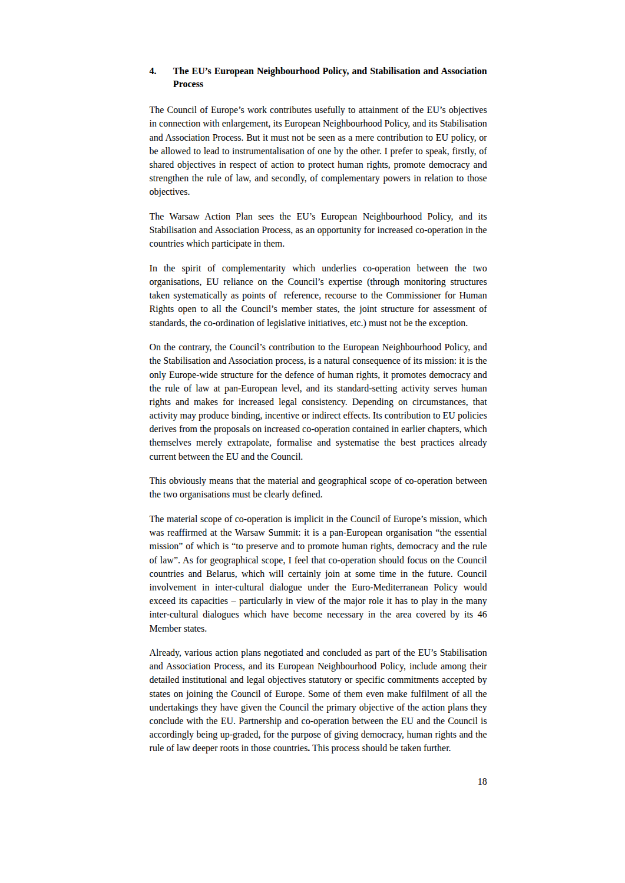4. The EU’s European Neighbourhood Policy, and Stabilisation and Association Process
The Council of Europe’s work contributes usefully to attainment of the EU’s objectives in connection with enlargement, its European Neighbourhood Policy, and its Stabilisation and Association Process. But it must not be seen as a mere contribution to EU policy, or be allowed to lead to instrumentalisation of one by the other. I prefer to speak, firstly, of shared objectives in respect of action to protect human rights, promote democracy and strengthen the rule of law, and secondly, of complementary powers in relation to those objectives.
The Warsaw Action Plan sees the EU’s European Neighbourhood Policy, and its Stabilisation and Association Process, as an opportunity for increased co-operation in the countries which participate in them.
In the spirit of complementarity which underlies co-operation between the two organisations, EU reliance on the Council’s expertise (through monitoring structures taken systematically as points of reference, recourse to the Commissioner for Human Rights open to all the Council’s member states, the joint structure for assessment of standards, the co-ordination of legislative initiatives, etc.) must not be the exception.
On the contrary, the Council’s contribution to the European Neighbourhood Policy, and the Stabilisation and Association process, is a natural consequence of its mission: it is the only Europe-wide structure for the defence of human rights, it promotes democracy and the rule of law at pan-European level, and its standard-setting activity serves human rights and makes for increased legal consistency. Depending on circumstances, that activity may produce binding, incentive or indirect effects. Its contribution to EU policies derives from the proposals on increased co-operation contained in earlier chapters, which themselves merely extrapolate, formalise and systematise the best practices already current between the EU and the Council.
This obviously means that the material and geographical scope of co-operation between the two organisations must be clearly defined.
The material scope of co-operation is implicit in the Council of Europe’s mission, which was reaffirmed at the Warsaw Summit: it is a pan-European organisation “the essential mission” of which is “to preserve and to promote human rights, democracy and the rule of law”. As for geographical scope, I feel that co-operation should focus on the Council countries and Belarus, which will certainly join at some time in the future. Council involvement in inter-cultural dialogue under the Euro-Mediterranean Policy would exceed its capacities – particularly in view of the major role it has to play in the many inter-cultural dialogues which have become necessary in the area covered by its 46 Member states.
Already, various action plans negotiated and concluded as part of the EU’s Stabilisation and Association Process, and its European Neighbourhood Policy, include among their detailed institutional and legal objectives statutory or specific commitments accepted by states on joining the Council of Europe. Some of them even make fulfilment of all the undertakings they have given the Council the primary objective of the action plans they conclude with the EU. Partnership and co-operation between the EU and the Council is accordingly being up-graded, for the purpose of giving democracy, human rights and the rule of law deeper roots in those countries. This process should be taken further.
18